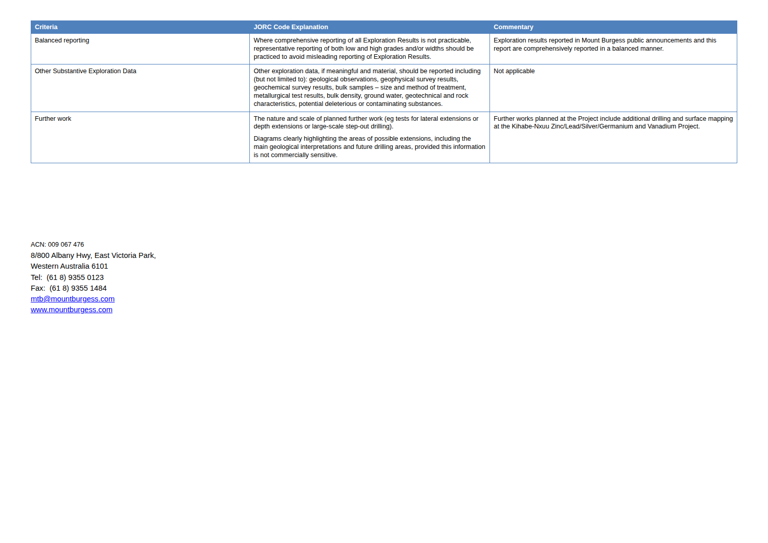| Criteria | JORC Code Explanation | Commentary |
| --- | --- | --- |
| Balanced reporting | Where comprehensive reporting of all Exploration Results is not practicable, representative reporting of both low and high grades and/or widths should be practiced to avoid misleading reporting of Exploration Results. | Exploration results reported in Mount Burgess public announcements and this report are comprehensively reported in a balanced manner. |
| Other Substantive Exploration Data | Other exploration data, if meaningful and material, should be reported including (but not limited to): geological observations, geophysical survey results, geochemical survey results, bulk samples – size and method of treatment, metallurgical test results, bulk density, ground water, geotechnical and rock characteristics, potential deleterious or contaminating substances. | Not applicable |
| Further work | The nature and scale of planned further work (eg tests for lateral extensions or depth extensions or large-scale step-out drilling). Diagrams clearly highlighting the areas of possible extensions, including the main geological interpretations and future drilling areas, provided this information is not commercially sensitive. | Further works planned at the Project include additional drilling and surface mapping at the Kihabe-Nxuu Zinc/Lead/Silver/Germanium and Vanadium Project. |
ACN: 009 067 476
8/800 Albany Hwy, East Victoria Park,
Western Australia 6101
Tel: (61 8) 9355 0123
Fax: (61 8) 9355 1484
mtb@mountburgess.com
www.mountburgess.com